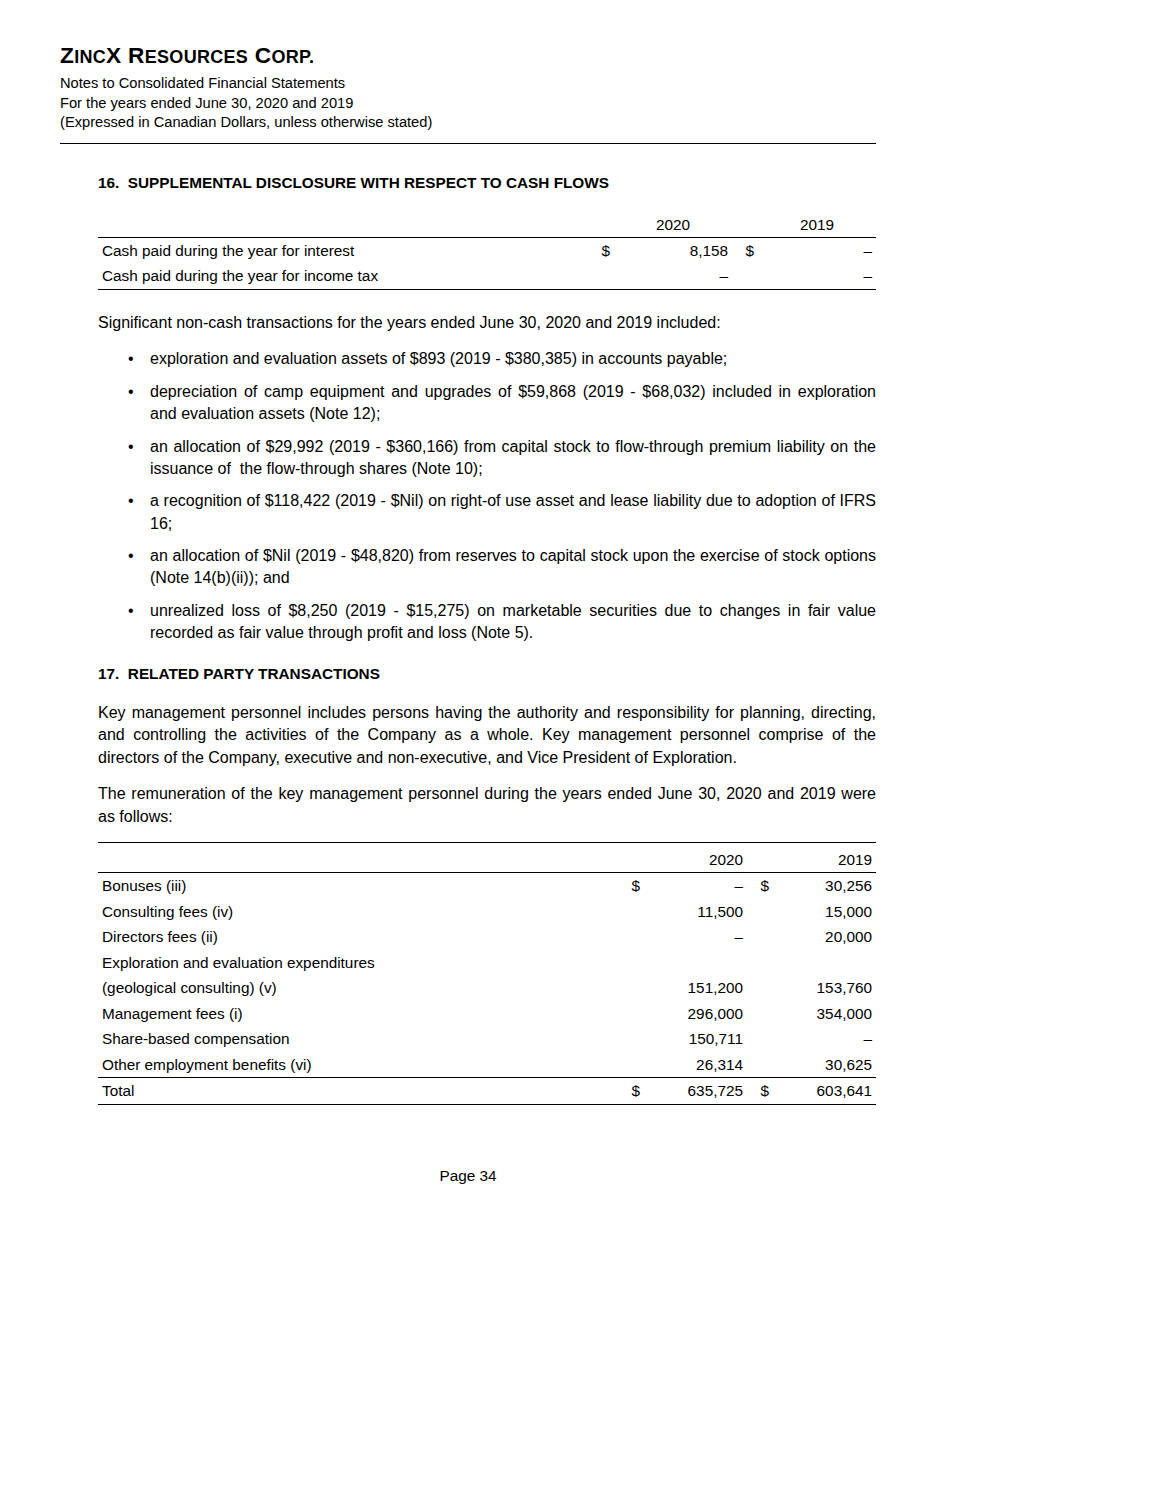ZINCX RESOURCES CORP.
Notes to Consolidated Financial Statements
For the years ended June 30, 2020 and 2019
(Expressed in Canadian Dollars, unless otherwise stated)
16. SUPPLEMENTAL DISCLOSURE WITH RESPECT TO CASH FLOWS
| | | 2020 | | 2019 |
| --- | --- | --- | --- | --- |
| Cash paid during the year for interest | $ | 8,158 | $ | – |
| Cash paid during the year for income tax | | – | | – |
Significant non-cash transactions for the years ended June 30, 2020 and 2019 included:
exploration and evaluation assets of $893 (2019 - $380,385) in accounts payable;
depreciation of camp equipment and upgrades of $59,868 (2019 - $68,032) included in exploration and evaluation assets (Note 12);
an allocation of $29,992 (2019 - $360,166) from capital stock to flow-through premium liability on the issuance of the flow-through shares (Note 10);
a recognition of $118,422 (2019 - $Nil) on right-of use asset and lease liability due to adoption of IFRS 16;
an allocation of $Nil (2019 - $48,820) from reserves to capital stock upon the exercise of stock options (Note 14(b)(ii)); and
unrealized loss of $8,250 (2019 - $15,275) on marketable securities due to changes in fair value recorded as fair value through profit and loss (Note 5).
17. RELATED PARTY TRANSACTIONS
Key management personnel includes persons having the authority and responsibility for planning, directing, and controlling the activities of the Company as a whole. Key management personnel comprise of the directors of the Company, executive and non-executive, and Vice President of Exploration.
The remuneration of the key management personnel during the years ended June 30, 2020 and 2019 were as follows:
| | | | 2020 | | 2019 |
| Bonuses (iii) | | $ | – | $ | 30,256 |
| Consulting fees (iv) | | | 11,500 | | 15,000 |
| Directors fees (ii) | | | – | | 20,000 |
| Exploration and evaluation expenditures | | | | | |
| (geological consulting) (v) | | | 151,200 | | 153,760 |
| Management fees (i) | | | 296,000 | | 354,000 |
| Share-based compensation | | | 150,711 | | – |
| Other employment benefits (vi) | | | 26,314 | | 30,625 |
| Total | | $ | 635,725 | $ | 603,641 |
Page 34